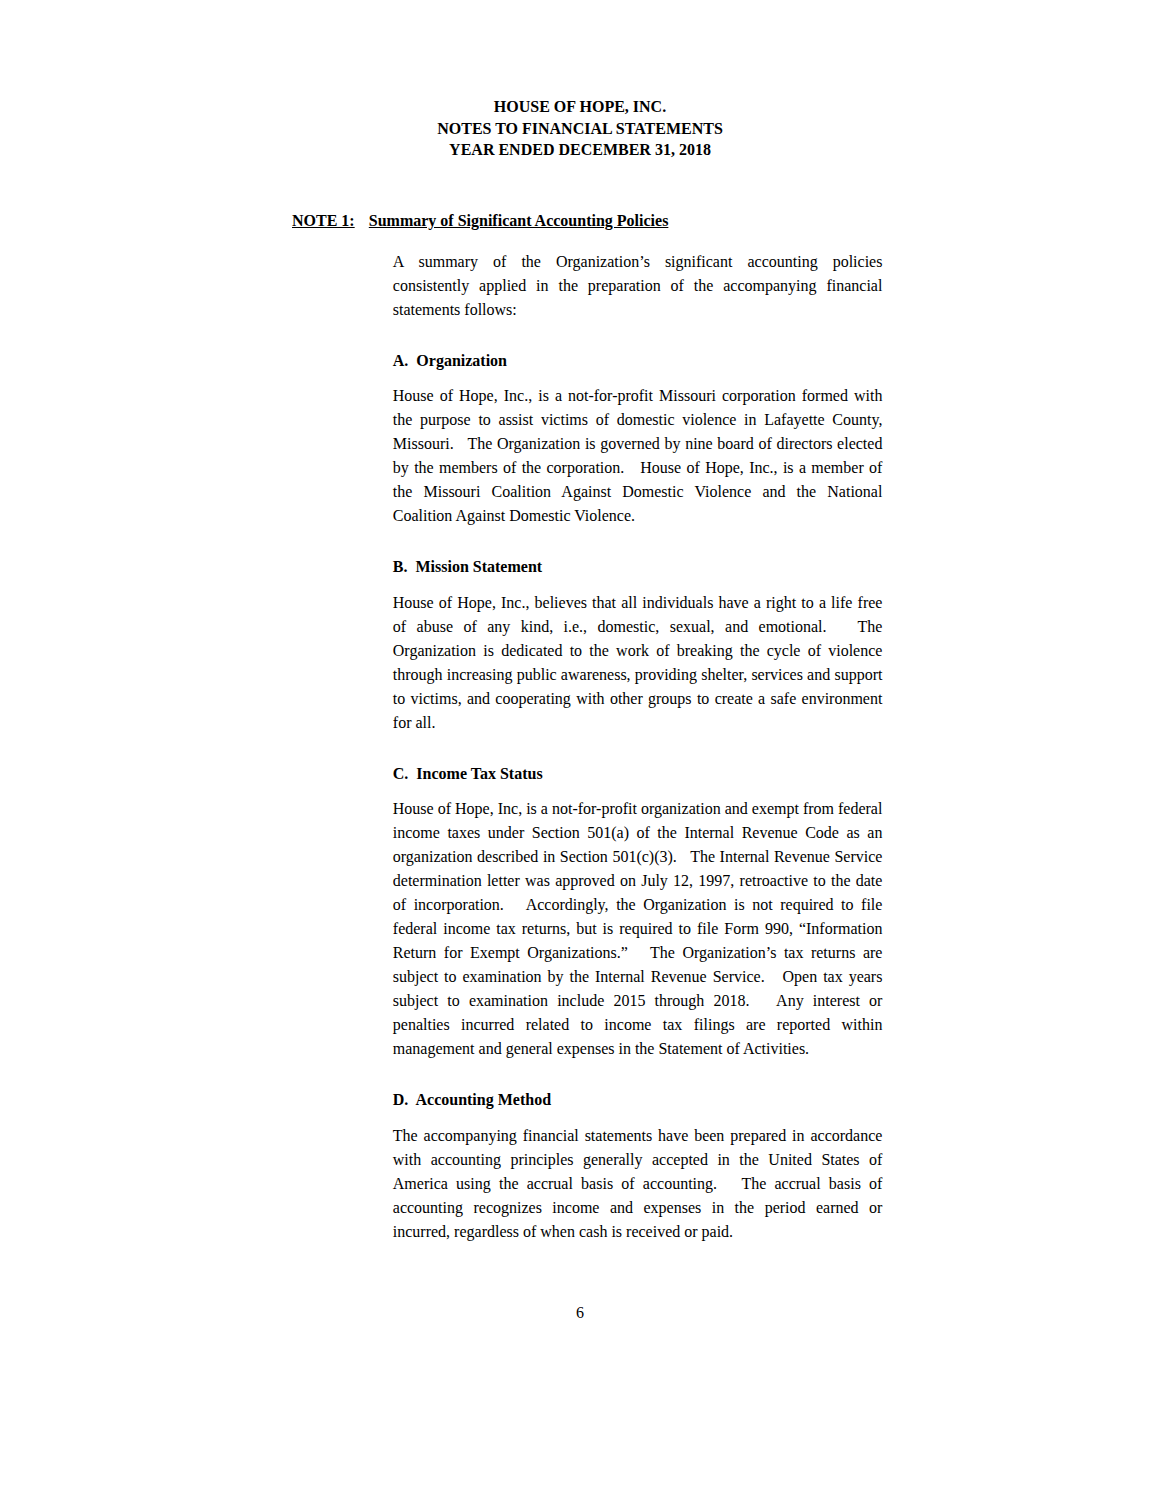HOUSE OF HOPE, INC.
NOTES TO FINANCIAL STATEMENTS
YEAR ENDED DECEMBER 31, 2018
NOTE 1:
Summary of Significant Accounting Policies
A summary of the Organization’s significant accounting policies consistently applied in the preparation of the accompanying financial statements follows:
A. Organization
House of Hope, Inc., is a not-for-profit Missouri corporation formed with the purpose to assist victims of domestic violence in Lafayette County, Missouri. The Organization is governed by nine board of directors elected by the members of the corporation. House of Hope, Inc., is a member of the Missouri Coalition Against Domestic Violence and the National Coalition Against Domestic Violence.
B. Mission Statement
House of Hope, Inc., believes that all individuals have a right to a life free of abuse of any kind, i.e., domestic, sexual, and emotional. The Organization is dedicated to the work of breaking the cycle of violence through increasing public awareness, providing shelter, services and support to victims, and cooperating with other groups to create a safe environment for all.
C. Income Tax Status
House of Hope, Inc, is a not-for-profit organization and exempt from federal income taxes under Section 501(a) of the Internal Revenue Code as an organization described in Section 501(c)(3). The Internal Revenue Service determination letter was approved on July 12, 1997, retroactive to the date of incorporation. Accordingly, the Organization is not required to file federal income tax returns, but is required to file Form 990, “Information Return for Exempt Organizations.” The Organization’s tax returns are subject to examination by the Internal Revenue Service. Open tax years subject to examination include 2015 through 2018. Any interest or penalties incurred related to income tax filings are reported within management and general expenses in the Statement of Activities.
D. Accounting Method
The accompanying financial statements have been prepared in accordance with accounting principles generally accepted in the United States of America using the accrual basis of accounting. The accrual basis of accounting recognizes income and expenses in the period earned or incurred, regardless of when cash is received or paid.
6